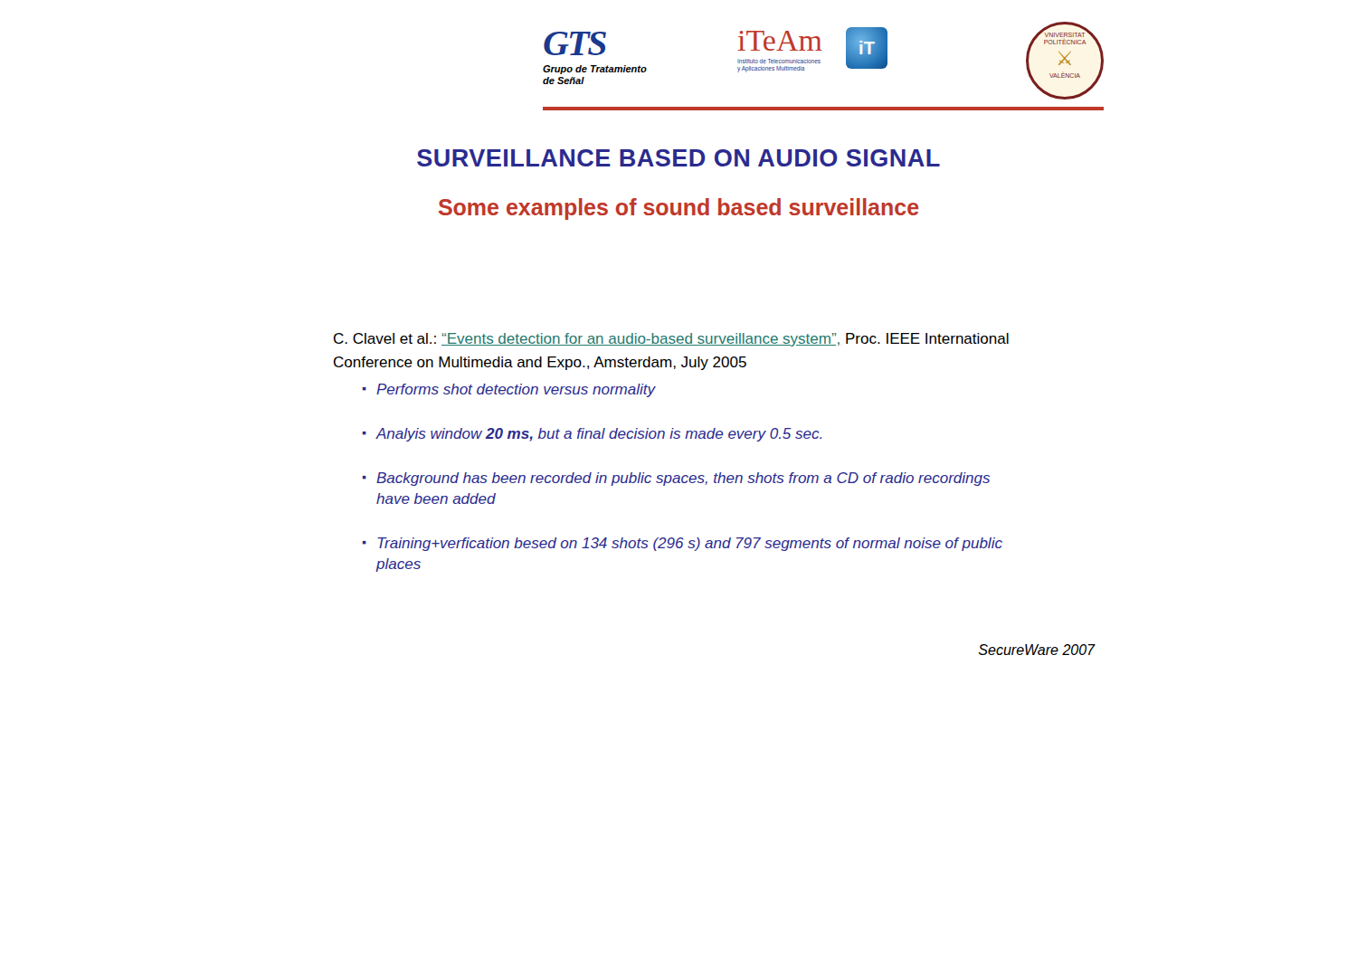GTS
Grupo de Tratamiento
de Señal
iTeAm
Instituto de Telecomunicaciones
y Aplicaciones Multimedia
iT
VNIVERSITAT
POLITÈCNICA
⚔
VALÈNCIA
SURVEILLANCE BASED ON AUDIO SIGNAL
Some examples of sound based surveillance
C. Clavel et al.: “Events detection for an audio-based surveillance system”, Proc. IEEE International Conference on Multimedia and Expo., Amsterdam, July 2005
Performs shot detection versus normality
Analyis window 20 ms, but a final decision is made every 0.5 sec.
Background has been recorded in public spaces, then shots from a CD of radio recordings have been added
Training+verfication besed on 134 shots (296 s) and 797 segments of normal noise of public places
SecureWare 2007